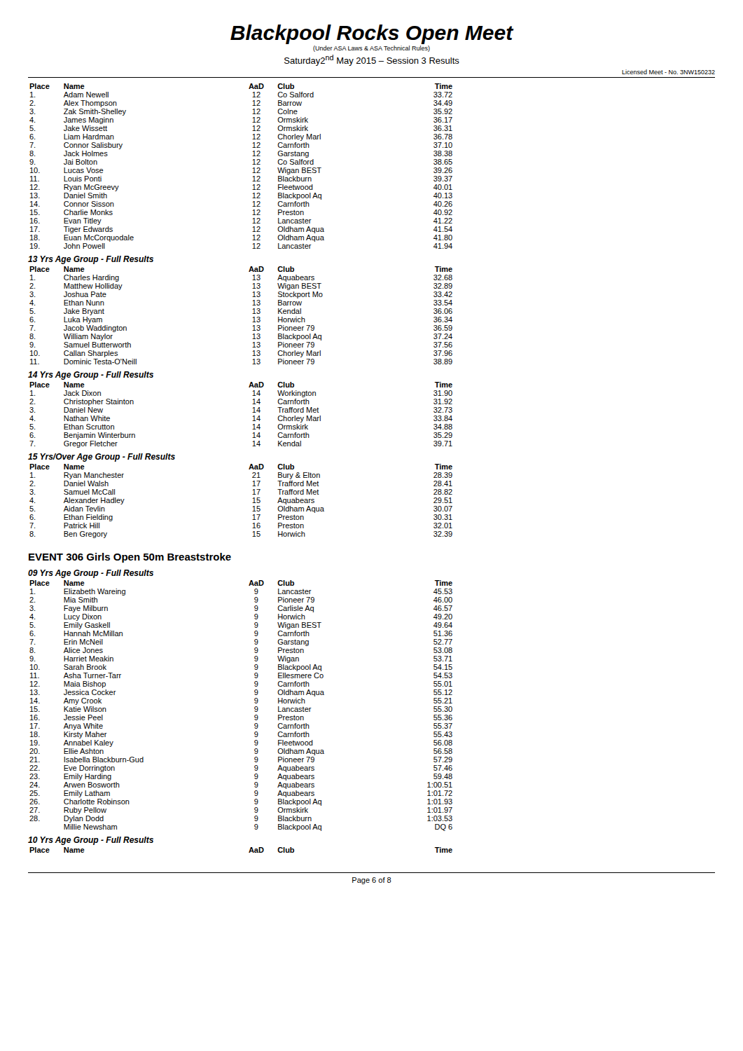Blackpool Rocks Open Meet
(Under ASA Laws & ASA Technical Rules)
Saturday2nd May 2015 – Session 3 Results
Licensed Meet - No. 3NW150232
| Place | Name | AaD | Club | Time |
| 1. | Adam Newell | 12 | Co Salford | 33.72 |
| 2. | Alex Thompson | 12 | Barrow | 34.49 |
| 3. | Zak Smith-Shelley | 12 | Colne | 35.92 |
| 4. | James Maginn | 12 | Ormskirk | 36.17 |
| 5. | Jake Wissett | 12 | Ormskirk | 36.31 |
| 6. | Liam Hardman | 12 | Chorley Marl | 36.78 |
| 7. | Connor Salisbury | 12 | Carnforth | 37.10 |
| 8. | Jack Holmes | 12 | Garstang | 38.38 |
| 9. | Jai Bolton | 12 | Co Salford | 38.65 |
| 10. | Lucas Vose | 12 | Wigan BEST | 39.26 |
| 11. | Louis Ponti | 12 | Blackburn | 39.37 |
| 12. | Ryan McGreevy | 12 | Fleetwood | 40.01 |
| 13. | Daniel Smith | 12 | Blackpool Aq | 40.13 |
| 14. | Connor Sisson | 12 | Carnforth | 40.26 |
| 15. | Charlie Monks | 12 | Preston | 40.92 |
| 16. | Evan Titley | 12 | Lancaster | 41.22 |
| 17. | Tiger Edwards | 12 | Oldham Aqua | 41.54 |
| 18. | Euan McCorquodale | 12 | Oldham Aqua | 41.80 |
| 19. | John Powell | 12 | Lancaster | 41.94 |
13 Yrs Age Group - Full Results
| Place | Name | AaD | Club | Time |
| 1. | Charles Harding | 13 | Aquabears | 32.68 |
| 2. | Matthew Holliday | 13 | Wigan BEST | 32.89 |
| 3. | Joshua Pate | 13 | Stockport Mo | 33.42 |
| 4. | Ethan Nunn | 13 | Barrow | 33.54 |
| 5. | Jake Bryant | 13 | Kendal | 36.06 |
| 6. | Luka Hyam | 13 | Horwich | 36.34 |
| 7. | Jacob Waddington | 13 | Pioneer 79 | 36.59 |
| 8. | William Naylor | 13 | Blackpool Aq | 37.24 |
| 9. | Samuel Butterworth | 13 | Pioneer 79 | 37.56 |
| 10. | Callan Sharples | 13 | Chorley Marl | 37.96 |
| 11. | Dominic Testa-O'Neill | 13 | Pioneer 79 | 38.89 |
14 Yrs Age Group - Full Results
| Place | Name | AaD | Club | Time |
| 1. | Jack Dixon | 14 | Workington | 31.90 |
| 2. | Christopher Stainton | 14 | Carnforth | 31.92 |
| 3. | Daniel New | 14 | Trafford Met | 32.73 |
| 4. | Nathan White | 14 | Chorley Marl | 33.84 |
| 5. | Ethan Scrutton | 14 | Ormskirk | 34.88 |
| 6. | Benjamin Winterburn | 14 | Carnforth | 35.29 |
| 7. | Gregor Fletcher | 14 | Kendal | 39.71 |
15 Yrs/Over Age Group - Full Results
| Place | Name | AaD | Club | Time |
| 1. | Ryan Manchester | 21 | Bury & Elton | 28.39 |
| 2. | Daniel Walsh | 17 | Trafford Met | 28.41 |
| 3. | Samuel McCall | 17 | Trafford Met | 28.82 |
| 4. | Alexander Hadley | 15 | Aquabears | 29.51 |
| 5. | Aidan Tevlin | 15 | Oldham Aqua | 30.07 |
| 6. | Ethan Fielding | 17 | Preston | 30.31 |
| 7. | Patrick Hill | 16 | Preston | 32.01 |
| 8. | Ben Gregory | 15 | Horwich | 32.39 |
EVENT 306 Girls Open 50m Breaststroke
09 Yrs Age Group - Full Results
| Place | Name | AaD | Club | Time |
| 1. | Elizabeth Wareing | 9 | Lancaster | 45.53 |
| 2. | Mia Smith | 9 | Pioneer 79 | 46.00 |
| 3. | Faye Milburn | 9 | Carlisle Aq | 46.57 |
| 4. | Lucy Dixon | 9 | Horwich | 49.20 |
| 5. | Emily Gaskell | 9 | Wigan BEST | 49.64 |
| 6. | Hannah McMillan | 9 | Carnforth | 51.36 |
| 7. | Erin McNeil | 9 | Garstang | 52.77 |
| 8. | Alice Jones | 9 | Preston | 53.08 |
| 9. | Harriet Meakin | 9 | Wigan | 53.71 |
| 10. | Sarah Brook | 9 | Blackpool Aq | 54.15 |
| 11. | Asha Turner-Tarr | 9 | Ellesmere Co | 54.53 |
| 12. | Maia Bishop | 9 | Carnforth | 55.01 |
| 13. | Jessica Cocker | 9 | Oldham Aqua | 55.12 |
| 14. | Amy Crook | 9 | Horwich | 55.21 |
| 15. | Katie Wilson | 9 | Lancaster | 55.30 |
| 16. | Jessie Peel | 9 | Preston | 55.36 |
| 17. | Anya White | 9 | Carnforth | 55.37 |
| 18. | Kirsty Maher | 9 | Carnforth | 55.43 |
| 19. | Annabel Kaley | 9 | Fleetwood | 56.08 |
| 20. | Ellie Ashton | 9 | Oldham Aqua | 56.58 |
| 21. | Isabella Blackburn-Gud | 9 | Pioneer 79 | 57.29 |
| 22. | Eve Dorrington | 9 | Aquabears | 57.46 |
| 23. | Emily Harding | 9 | Aquabears | 59.48 |
| 24. | Arwen Bosworth | 9 | Aquabears | 1:00.51 |
| 25. | Emily Latham | 9 | Aquabears | 1:01.72 |
| 26. | Charlotte Robinson | 9 | Blackpool Aq | 1:01.93 |
| 27. | Ruby Pellow | 9 | Ormskirk | 1:01.97 |
| 28. | Dylan Dodd | 9 | Blackburn | 1:03.53 |
| | Millie Newsham | 9 | Blackpool Aq | DQ 6 |
10 Yrs Age Group - Full Results
| Place | Name | AaD | Club | Time |
Page 6 of 8